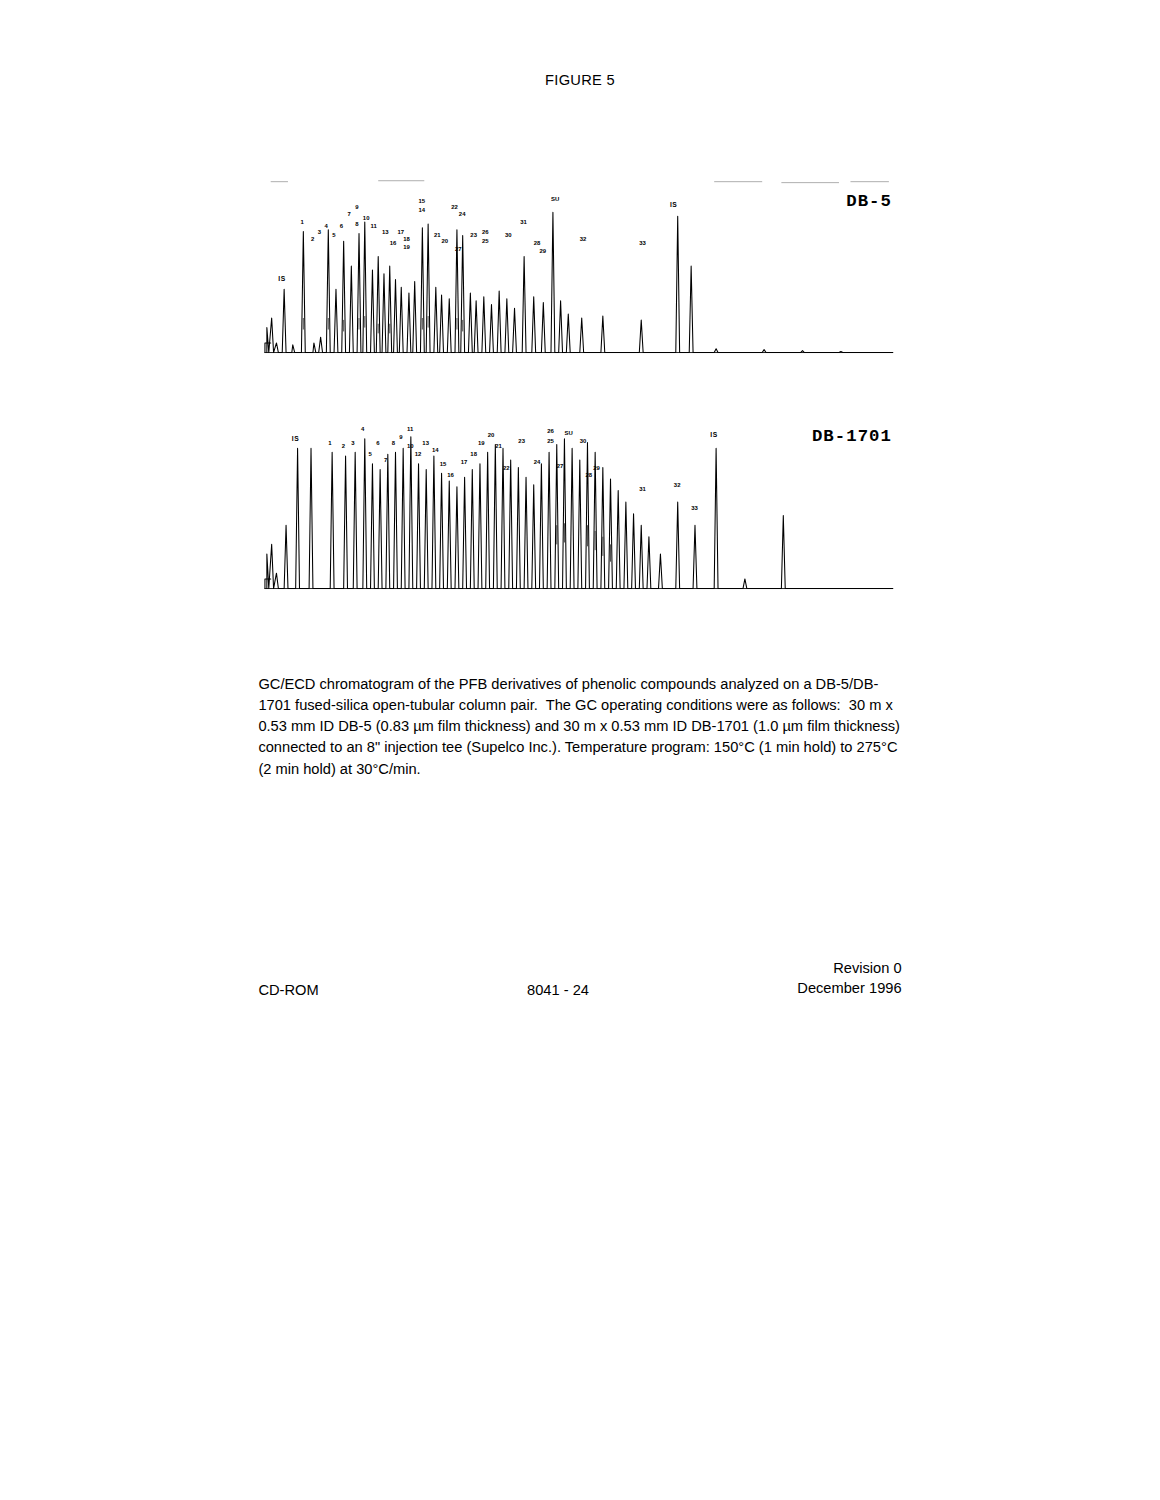FIGURE 5
DB-5 DB-5 chromatogram IS 1 2 3 4 5 6 7 8 9 10 11 13 16 17 18 19 14 15 21 20 22 24 27 23 25 26 30 31 28 29 SU 32 33 IS
DB-1701 DB-1701 chromatogram IS 1 2 3 4 5 6 7 8 9 10 11 12 13 14 15 16 17 18 19 20 21 22 23 24 25 26 27 SU 30 28 29 31 32 33 IS
GC/ECD chromatogram of the PFB derivatives of phenolic compounds analyzed on a DB-5/DB-1701 fused-silica open-tubular column pair. The GC operating conditions were as follows: 30 m x 0.53 mm ID DB-5 (0.83 µm film thickness) and 30 m x 0.53 mm ID DB-1701 (1.0 µm film thickness) connected to an 8" injection tee (Supelco Inc.). Temperature program: 150°C (1 min hold) to 275°C (2 min hold) at 30°C/min.
CD-ROM
8041 - 24
Revision 0
December 1996